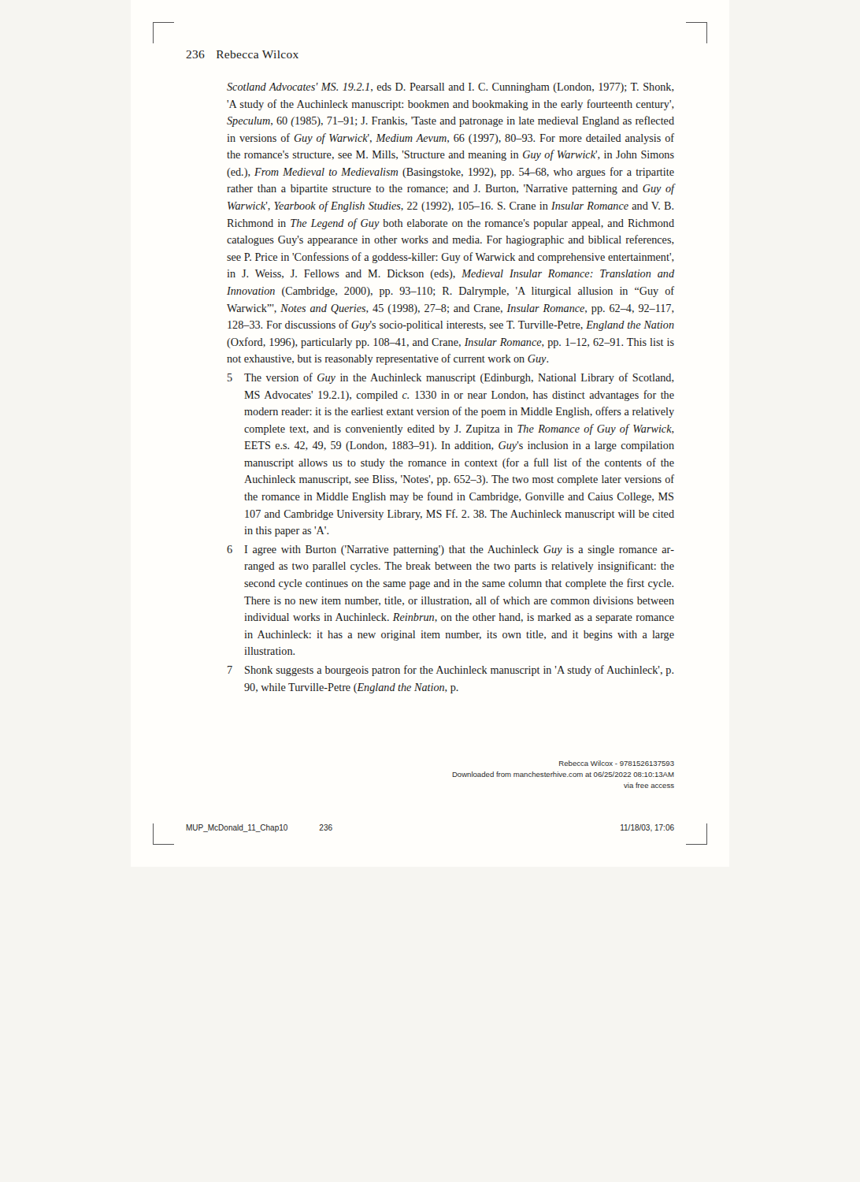236 Rebecca Wilcox
Scotland Advocates' MS. 19.2.1, eds D. Pearsall and I. C. Cunningham (London, 1977); T. Shonk, 'A study of the Auchinleck manuscript: bookmen and bookmaking in the early fourteenth century', Speculum, 60 (1985), 71–91; J. Frankis, 'Taste and patronage in late medieval England as reflected in versions of Guy of Warwick', Medium Aevum, 66 (1997), 80–93. For more detailed analysis of the romance's structure, see M. Mills, 'Structure and meaning in Guy of Warwick', in John Simons (ed.), From Medieval to Medievalism (Basingstoke, 1992), pp. 54–68, who argues for a tripartite rather than a bipartite structure to the romance; and J. Burton, 'Narrative patterning and Guy of Warwick', Yearbook of English Studies, 22 (1992), 105–16. S. Crane in Insular Romance and V. B. Richmond in The Legend of Guy both elaborate on the romance's popular appeal, and Richmond catalogues Guy's appearance in other works and media. For hagiographic and biblical references, see P. Price in 'Confessions of a goddess-killer: Guy of Warwick and comprehensive entertainment', in J. Weiss, J. Fellows and M. Dickson (eds), Medieval Insular Romance: Translation and Innovation (Cambridge, 2000), pp. 93–110; R. Dalrymple, 'A liturgical allusion in “Guy of Warwick”', Notes and Queries, 45 (1998), 27–8; and Crane, Insular Romance, pp. 62–4, 92–117, 128–33. For discussions of Guy's socio-political interests, see T. Turville-Petre, England the Nation (Oxford, 1996), particularly pp. 108–41, and Crane, Insular Romance, pp. 1–12, 62–91. This list is not exhaustive, but is reasonably representative of current work on Guy.
5 The version of Guy in the Auchinleck manuscript (Edinburgh, National Library of Scotland, MS Advocates' 19.2.1), compiled c. 1330 in or near London, has distinct advantages for the modern reader: it is the earliest extant version of the poem in Middle English, offers a relatively complete text, and is conveniently edited by J. Zupitza in The Romance of Guy of Warwick, EETS e.s. 42, 49, 59 (London, 1883–91). In addition, Guy's inclusion in a large compilation manuscript allows us to study the romance in context (for a full list of the contents of the Auchinleck manuscript, see Bliss, 'Notes', pp. 652–3). The two most complete later versions of the romance in Middle English may be found in Cambridge, Gonville and Caius College, MS 107 and Cambridge University Library, MS Ff. 2. 38. The Auchinleck manuscript will be cited in this paper as 'A'.
6 I agree with Burton ('Narrative patterning') that the Auchinleck Guy is a single romance arranged as two parallel cycles. The break between the two parts is relatively insignificant: the second cycle continues on the same page and in the same column that complete the first cycle. There is no new item number, title, or illustration, all of which are common divisions between individual works in Auchinleck. Reinbrun, on the other hand, is marked as a separate romance in Auchinleck: it has a new original item number, its own title, and it begins with a large illustration.
7 Shonk suggests a bourgeois patron for the Auchinleck manuscript in 'A study of Auchinleck', p. 90, while Turville-Petre (England the Nation, p.
Rebecca Wilcox - 9781526137593
Downloaded from manchesterhive.com at 06/25/2022 08:10:13AM
via free access
MUP_McDonald_11_Chap10 236 11/18/03, 17:06